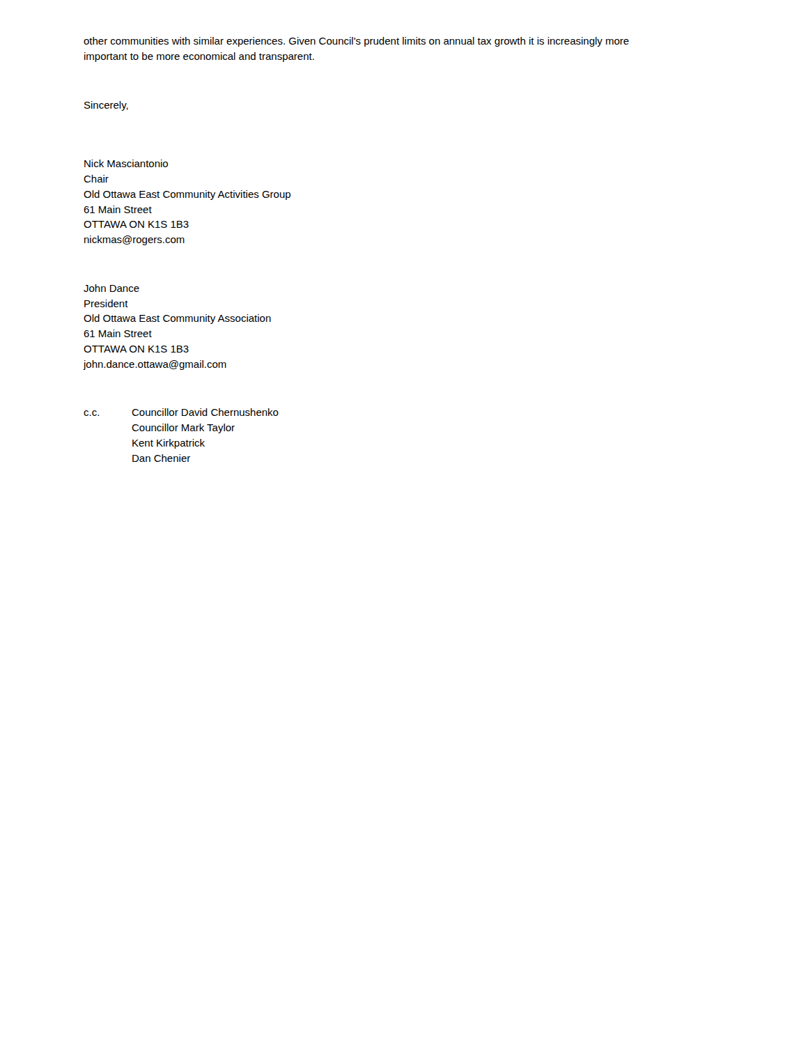other communities with similar experiences. Given Council's prudent limits on annual tax growth it is increasingly more important to be more economical and transparent.
Sincerely,
Nick Masciantonio
Chair
Old Ottawa East Community Activities Group
61 Main Street
OTTAWA ON K1S 1B3
nickmas@rogers.com
John Dance
President
Old Ottawa East Community Association
61 Main Street
OTTAWA ON K1S 1B3
john.dance.ottawa@gmail.com
c.c.
Councillor David Chernushenko
Councillor Mark Taylor
Kent Kirkpatrick
Dan Chenier